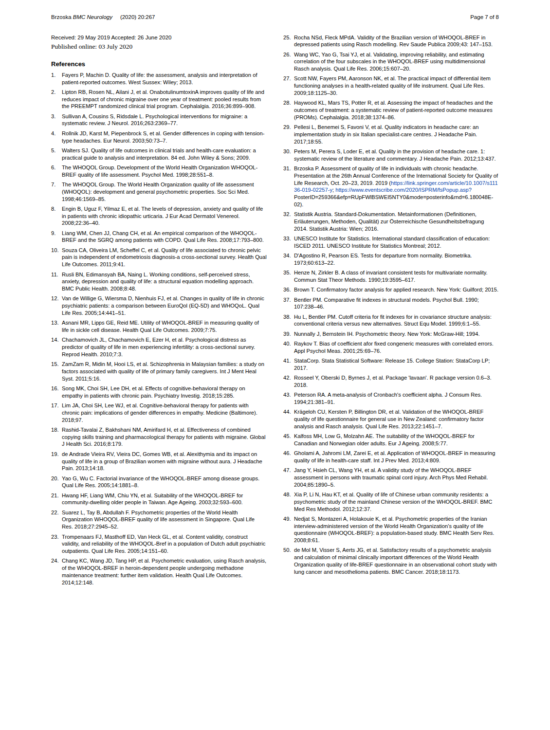Brzoska BMC Neurology (2020) 20:267
Page 7 of 8
Received: 29 May 2019 Accepted: 26 June 2020
Published online: 03 July 2020
References
1. Fayers P, Machin D. Quality of life: the assessment, analysis and interpretation of patient-reported outcomes. West Sussex: Wiley; 2013.
2. Lipton RB, Rosen NL, Ailani J, et al. OnabotulinumtoxinA improves quality of life and reduces impact of chronic migraine over one year of treatment: pooled results from the PREEMPT randomized clinical trial program. Cephalalgia. 2016;36:899–908.
3. Sullivan A, Cousins S, Ridsdale L. Psychological interventions for migraine: a systematic review. J Neurol. 2016;263:2369–77.
4. Rollnik JD, Karst M, Piepenbrock S, et al. Gender differences in coping with tension-type headaches. Eur Neurol. 2003;50:73–7.
5. Walters SJ. Quality of life outcomes in clinical trials and health-care evaluation: a practical guide to analysis and interpretation. 84 ed. John Wiley & Sons; 2009.
6. The WHOQOL Group. Development of the World Health Organization WHOQOL-BREF quality of life assessment. Psychol Med. 1998;28:551–8.
7. The WHOQOL Group. The World Health Organization quality of life assessment (WHOQOL): development and general psychometric properties. Soc Sci Med. 1998;46:1569–85.
8. Engin B, Uguz F, Yilmaz E, et al. The levels of depression, anxiety and quality of life in patients with chronic idiopathic urticaria. J Eur Acad Dermatol Venereol. 2008;22:36–40.
9. Liang WM, Chen JJ, Chang CH, et al. An empirical comparison of the WHOQOL-BREF and the SGRQ among patients with COPD. Qual Life Res. 2008;17:793–800.
10. Souza CA, Oliveira LM, Scheffel C, et al. Quality of life associated to chronic pelvic pain is independent of endometriosis diagnosis-a cross-sectional survey. Health Qual Life Outcomes. 2011;9:41.
11. Rusli BN, Edimansyah BA, Naing L. Working conditions, self-perceived stress, anxiety, depression and quality of life: a structural equation modelling approach. BMC Public Health. 2008;8:48.
12. Van de Willige G, Wiersma D, Nienhuis FJ, et al. Changes in quality of life in chronic psychiatric patients: a comparison between EuroQol (EQ-5D) and WHOQoL. Qual Life Res. 2005;14:441–51.
13. Asnani MR, Lipps GE, Reid ME. Utility of WHOQOL-BREF in measuring quality of life in sickle cell disease. Health Qual Life Outcomes. 2009;7:75.
14. Chachamovich JL, Chachamovich E, Ezer H, et al. Psychological distress as predictor of quality of life in men experiencing infertility: a cross-sectional survey. Reprod Health. 2010;7:3.
15. ZamZam R, Midin M, Hooi LS, et al. Schizophrenia in Malaysian families: a study on factors associated with quality of life of primary family caregivers. Int J Ment Heal Syst. 2011;5:16.
16. Song MK, Choi SH, Lee DH, et al. Effects of cognitive-behavioral therapy on empathy in patients with chronic pain. Psychiatry Investig. 2018;15:285.
17. Lim JA, Choi SH, Lee WJ, et al. Cognitive-behavioral therapy for patients with chronic pain: implications of gender differences in empathy. Medicine (Baltimore). 2018;97.
18. Rashid-Tavalai Z, Bakhshani NM, Amirifard H, et al. Effectiveness of combined copying skills training and pharmacological therapy for patients with migraine. Global J Health Sci. 2016;8:179.
19. de Andrade Vieira RV, Vieira DC, Gomes WB, et al. Alexithymia and its impact on quality of life in a group of Brazilian women with migraine without aura. J Headache Pain. 2013;14:18.
20. Yao G, Wu C. Factorial invariance of the WHOQOL-BREF among disease groups. Qual Life Res. 2005;14:1881–8.
21. Hwang HF, Liang WM, Chiu YN, et al. Suitability of the WHOQOL-BREF for community-dwelling older people in Taiwan. Age Ageing. 2003;32:593–600.
22. Suarez L, Tay B, Abdullah F. Psychometric properties of the World Health Organization WHOQOL-BREF quality of life assessment in Singapore. Qual Life Res. 2018;27:2945–52.
23. Trompenaars FJ, Masthoff ED, Van Heck GL, et al. Content validity, construct validity, and reliability of the WHOQOL-Bref in a population of Dutch adult psychiatric outpatients. Qual Life Res. 2005;14:151–60.
24. Chang KC, Wang JD, Tang HP, et al. Psychometric evaluation, using Rasch analysis, of the WHOQOL-BREF in heroin-dependent people undergoing methadone maintenance treatment: further item validation. Health Qual Life Outcomes. 2014;12:148.
25. Rocha NSd, Fleck MPdA. Validity of the Brazilian version of WHOQOL-BREF in depressed patients using Rasch modelling. Rev Saude Publica 2009;43: 147–153.
26. Wang WC, Yao G, Tsai YJ, et al. Validating, improving reliability, and estimating correlation of the four subscales in the WHOQOL-BREF using multidimensional Rasch analysis. Qual Life Res. 2006;15:607–20.
27. Scott NW, Fayers PM, Aaronson NK, et al. The practical impact of differential item functioning analyses in a health-related quality of life instrument. Qual Life Res. 2009;18:1125–30.
28. Haywood KL, Mars TS, Potter R, et al. Assessing the impact of headaches and the outcomes of treatment: a systematic review of patient-reported outcome measures (PROMs). Cephalalgia. 2018;38:1374–86.
29. Pellesi L, Benemei S, Favoni V, et al. Quality indicators in headache care: an implementation study in six Italian specialist-care centres. J Headache Pain. 2017;18:55.
30. Peters M, Perera S, Loder E, et al. Quality in the provision of headache care. 1: systematic review of the literature and commentary. J Headache Pain. 2012;13:437.
31. Brzoska P. Assessment of quality of life in individuals with chronic headache. Presentation at the 26th Annual Conference of the International Society for Quality of Life Research, Oct. 20–23, 2019. 2019 (https://link.springer.com/article/10.1007/s11136-019-02257-y; https://www.eventscribe.com/2020/ISPRM/fsPopup.asp? PosterID=259366&efp=RUpFWlBSWEI5NTY0&mode=posterinfo&rnd=6.180048E-02).
32. Statistik Austria. Standard-Dokumentation. Metainformationen (Definitionen, Erläuterungen, Methoden, Qualität) zur Österreichische Gesundheitsbefragung 2014. Statistik Austria: Wien; 2016.
33. UNESCO Institute for Statistics. International standard classification of education: ISCED 2011. UNESCO Institute for Statistics Montreal; 2012.
34. D'Agostino R, Pearson ES. Tests for departure from normality. Biometrika. 1973;60:613–22.
35. Henze N, Zirkler B. A class of invariant consistent tests for multivariate normality. Commun Stat Theor Methods. 1990;19:3595–617.
36. Brown T. Confirmatory factor analysis for applied research. New York: Guilford; 2015.
37. Bentler PM. Comparative fit indexes in structural models. Psychol Bull. 1990; 107:238–46.
38. Hu L, Bentler PM. Cutoff criteria for fit indexes for in covariance structure analysis: conventional criteria versus new alternatives. Struct Equ Model. 1999;6:1–55.
39. Nunnally J, Bernstein IH. Psychometric theory. New York: McGraw-Hill; 1994.
40. Raykov T. Bias of coefficient afor fixed congeneric measures with correlated errors. Appl Psychol Meas. 2001;25:69–76.
41. StataCorp. Stata Statistical Software: Release 15. College Station: StataCorp LP; 2017.
42. Rosseel Y, Oberski D, Byrnes J, et al. Package 'lavaan'. R package version 0.6–3. 2018.
43. Peterson RA. A meta-analysis of Cronbach's coefficient alpha. J Consum Res. 1994;21:381–91.
44. Krägeloh CU, Kersten P, Billington DR, et al. Validation of the WHOQOL-BREF quality of life questionnaire for general use in New Zealand: confirmatory factor analysis and Rasch analysis. Qual Life Res. 2013;22:1451–7.
45. Kalfoss MH, Low G, Molzahn AE. The suitability of the WHOQOL-BREF for Canadian and Norwegian older adults. Eur J Ageing. 2008;5:77.
46. Gholami A, Jahromi LM, Zarei E, et al. Application of WHOQOL-BREF in measuring quality of life in health-care staff. Int J Prev Med. 2013;4:809.
47. Jang Y, Hsieh CL, Wang YH, et al. A validity study of the WHOQOL-BREF assessment in persons with traumatic spinal cord injury. Arch Phys Med Rehabil. 2004;85:1890–5.
48. Xia P, Li N, Hau KT, et al. Quality of life of Chinese urban community residents: a psychometric study of the mainland Chinese version of the WHOQOL-BREF. BMC Med Res Methodol. 2012;12:37.
49. Nedjat S, Montazeri A, Holakouie K, et al. Psychometric properties of the Iranian interview-administered version of the World Health Organization's quality of life questionnaire (WHOQOL-BREF): a population-based study. BMC Health Serv Res. 2008;8:61.
50. de Mol M, Visser S, Aerts JG, et al. Satisfactory results of a psychometric analysis and calculation of minimal clinically important differences of the World Health Organization quality of life-BREF questionnaire in an observational cohort study with lung cancer and mesothelioma patients. BMC Cancer. 2018;18:1173.